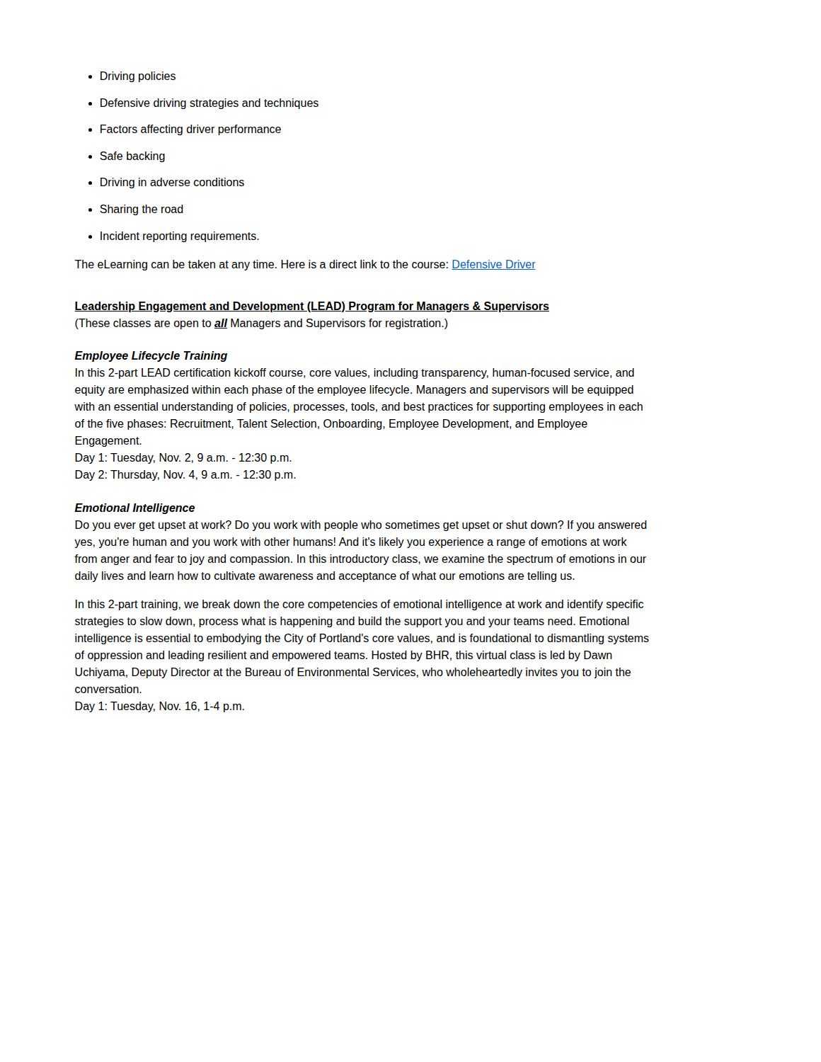Driving policies
Defensive driving strategies and techniques
Factors affecting driver performance
Safe backing
Driving in adverse conditions
Sharing the road
Incident reporting requirements.
The eLearning can be taken at any time. Here is a direct link to the course: Defensive Driver
Leadership Engagement and Development (LEAD) Program for Managers & Supervisors
(These classes are open to all Managers and Supervisors for registration.)
Employee Lifecycle Training
In this 2-part LEAD certification kickoff course, core values, including transparency, human-focused service, and equity are emphasized within each phase of the employee lifecycle. Managers and supervisors will be equipped with an essential understanding of policies, processes, tools, and best practices for supporting employees in each of the five phases: Recruitment, Talent Selection, Onboarding, Employee Development, and Employee Engagement.
Day 1: Tuesday, Nov. 2, 9 a.m. - 12:30 p.m.
Day 2: Thursday, Nov. 4, 9 a.m. - 12:30 p.m.
Emotional Intelligence
Do you ever get upset at work? Do you work with people who sometimes get upset or shut down? If you answered yes, you're human and you work with other humans! And it's likely you experience a range of emotions at work from anger and fear to joy and compassion. In this introductory class, we examine the spectrum of emotions in our daily lives and learn how to cultivate awareness and acceptance of what our emotions are telling us.
In this 2-part training, we break down the core competencies of emotional intelligence at work and identify specific strategies to slow down, process what is happening and build the support you and your teams need. Emotional intelligence is essential to embodying the City of Portland's core values, and is foundational to dismantling systems of oppression and leading resilient and empowered teams. Hosted by BHR, this virtual class is led by Dawn Uchiyama, Deputy Director at the Bureau of Environmental Services, who wholeheartedly invites you to join the conversation.
Day 1: Tuesday, Nov. 16, 1-4 p.m.